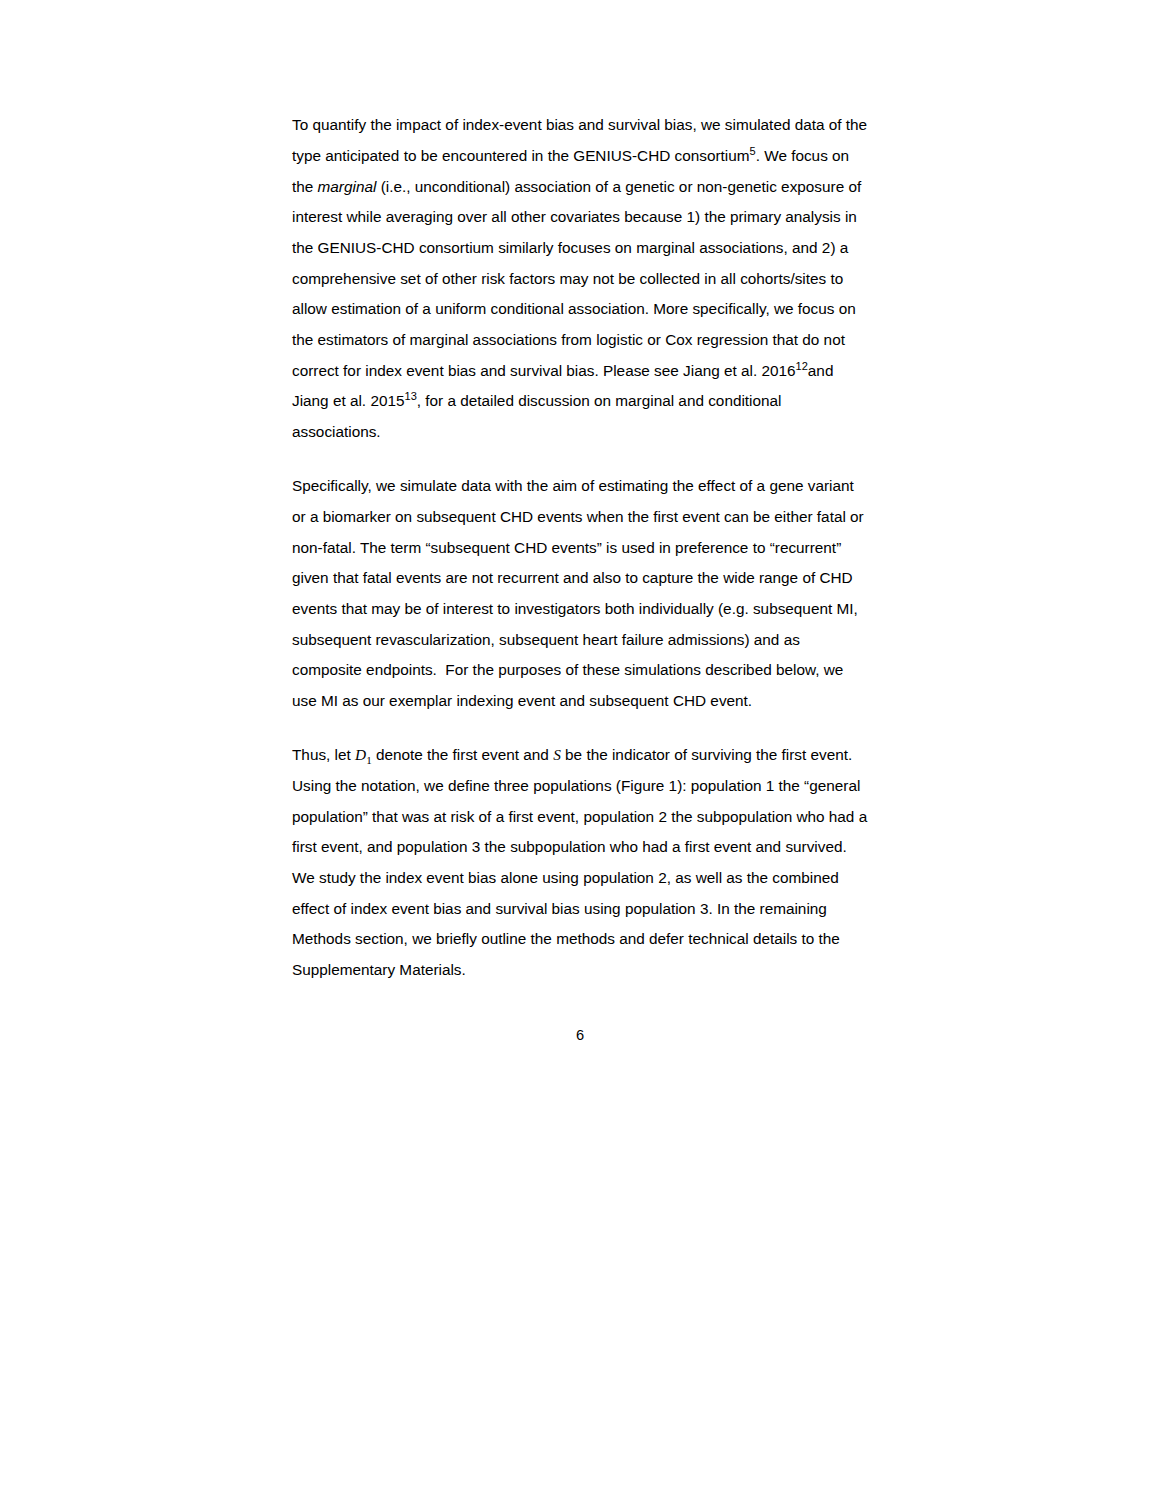To quantify the impact of index-event bias and survival bias, we simulated data of the type anticipated to be encountered in the GENIUS-CHD consortium5. We focus on the marginal (i.e., unconditional) association of a genetic or non-genetic exposure of interest while averaging over all other covariates because 1) the primary analysis in the GENIUS-CHD consortium similarly focuses on marginal associations, and 2) a comprehensive set of other risk factors may not be collected in all cohorts/sites to allow estimation of a uniform conditional association. More specifically, we focus on the estimators of marginal associations from logistic or Cox regression that do not correct for index event bias and survival bias. Please see Jiang et al. 201612and Jiang et al. 201513, for a detailed discussion on marginal and conditional associations.
Specifically, we simulate data with the aim of estimating the effect of a gene variant or a biomarker on subsequent CHD events when the first event can be either fatal or non-fatal. The term “subsequent CHD events” is used in preference to “recurrent” given that fatal events are not recurrent and also to capture the wide range of CHD events that may be of interest to investigators both individually (e.g. subsequent MI, subsequent revascularization, subsequent heart failure admissions) and as composite endpoints. For the purposes of these simulations described below, we use MI as our exemplar indexing event and subsequent CHD event.
Thus, let D1 denote the first event and S be the indicator of surviving the first event. Using the notation, we define three populations (Figure 1): population 1 the “general population” that was at risk of a first event, population 2 the subpopulation who had a first event, and population 3 the subpopulation who had a first event and survived. We study the index event bias alone using population 2, as well as the combined effect of index event bias and survival bias using population 3. In the remaining Methods section, we briefly outline the methods and defer technical details to the Supplementary Materials.
6